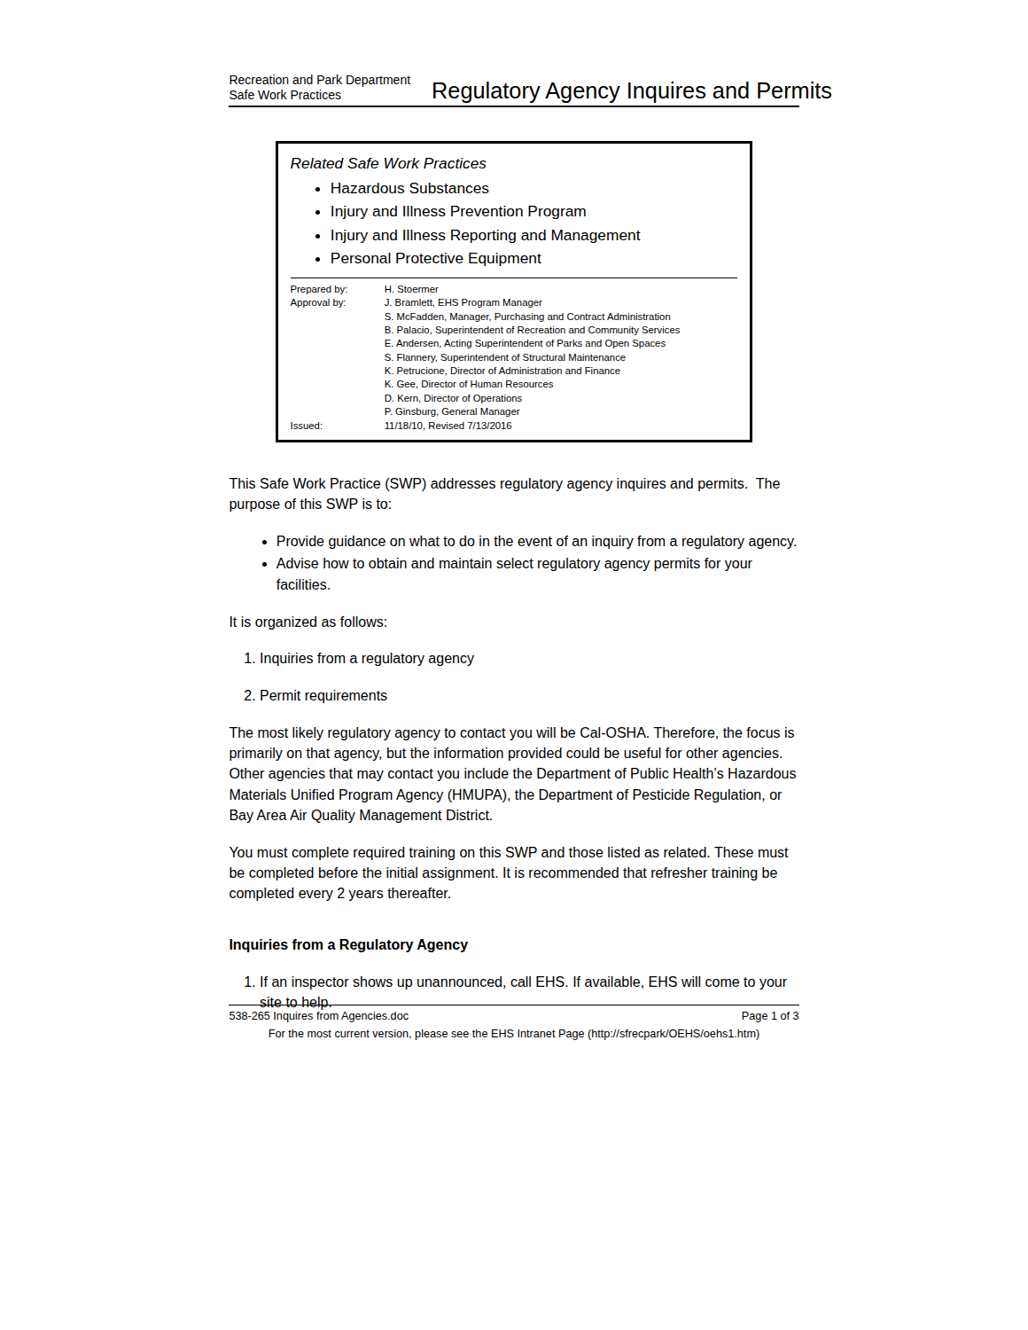Recreation and Park Department
Safe Work Practices
Regulatory Agency Inquires and Permits
Related Safe Work Practices
Hazardous Substances
Injury and Illness Prevention Program
Injury and Illness Reporting and Management
Personal Protective Equipment
| Prepared by: | H. Stoermer |
| Approval by: | J. Bramlett, EHS Program Manager |
| | S. McFadden, Manager, Purchasing and Contract Administration |
| | B. Palacio, Superintendent of Recreation and Community Services |
| | E. Andersen, Acting Superintendent of Parks and Open Spaces |
| | S. Flannery, Superintendent of Structural Maintenance |
| | K. Petrucione, Director of Administration and Finance |
| | K. Gee, Director of Human Resources |
| | D. Kern, Director of Operations |
| | P. Ginsburg, General Manager |
| Issued: | 11/18/10, Revised 7/13/2016 |
This Safe Work Practice (SWP) addresses regulatory agency inquires and permits. The purpose of this SWP is to:
Provide guidance on what to do in the event of an inquiry from a regulatory agency.
Advise how to obtain and maintain select regulatory agency permits for your facilities.
It is organized as follows:
Inquiries from a regulatory agency
Permit requirements
The most likely regulatory agency to contact you will be Cal-OSHA. Therefore, the focus is primarily on that agency, but the information provided could be useful for other agencies. Other agencies that may contact you include the Department of Public Health’s Hazardous Materials Unified Program Agency (HMUPA), the Department of Pesticide Regulation, or Bay Area Air Quality Management District.
You must complete required training on this SWP and those listed as related. These must be completed before the initial assignment. It is recommended that refresher training be completed every 2 years thereafter.
Inquiries from a Regulatory Agency
If an inspector shows up unannounced, call EHS. If available, EHS will come to your site to help.
538-265 Inquires from Agencies.doc Page 1 of 3
For the most current version, please see the EHS Intranet Page (http://sfrecpark/OEHS/oehs1.htm)